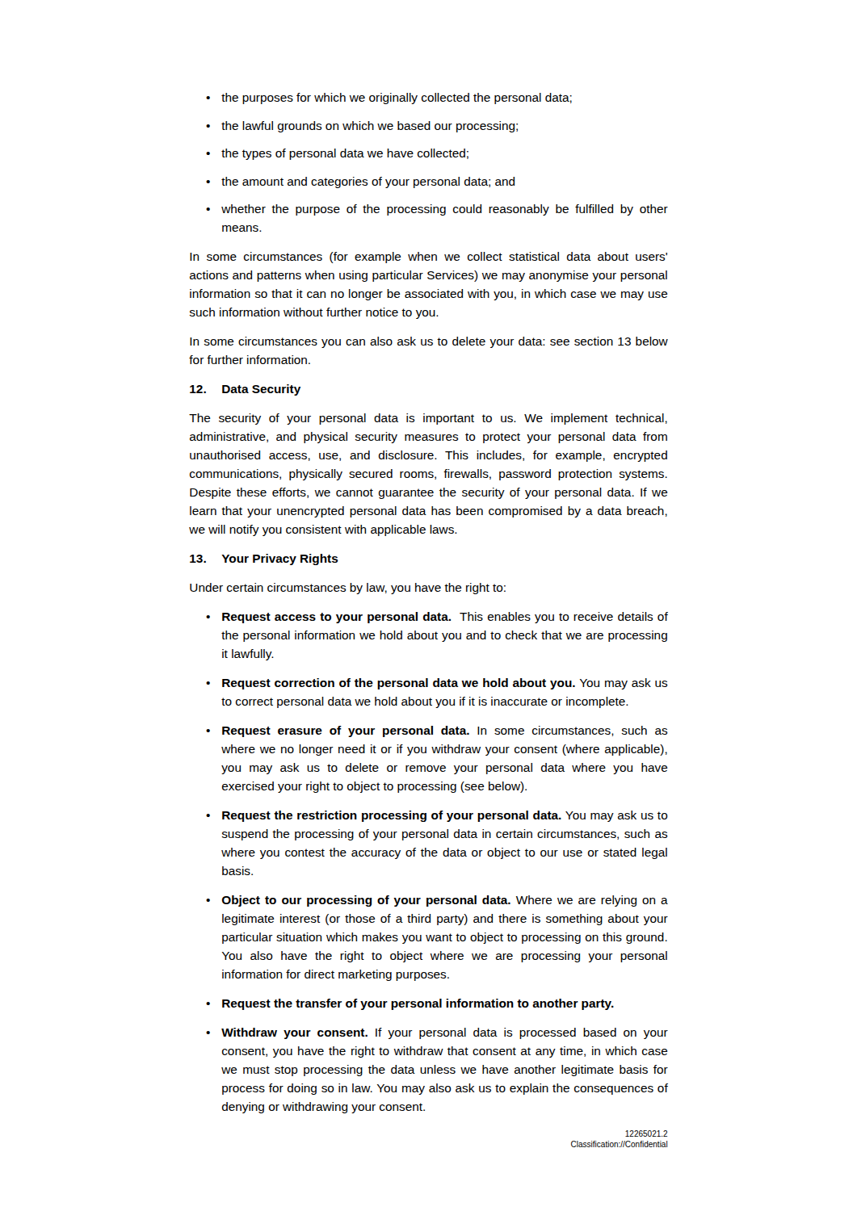the purposes for which we originally collected the personal data;
the lawful grounds on which we based our processing;
the types of personal data we have collected;
the amount and categories of your personal data; and
whether the purpose of the processing could reasonably be fulfilled by other means.
In some circumstances (for example when we collect statistical data about users' actions and patterns when using particular Services) we may anonymise your personal information so that it can no longer be associated with you, in which case we may use such information without further notice to you.
In some circumstances you can also ask us to delete your data: see section 13 below for further information.
12. Data Security
The security of your personal data is important to us. We implement technical, administrative, and physical security measures to protect your personal data from unauthorised access, use, and disclosure. This includes, for example, encrypted communications, physically secured rooms, firewalls, password protection systems. Despite these efforts, we cannot guarantee the security of your personal data. If we learn that your unencrypted personal data has been compromised by a data breach, we will notify you consistent with applicable laws.
13. Your Privacy Rights
Under certain circumstances by law, you have the right to:
Request access to your personal data. This enables you to receive details of the personal information we hold about you and to check that we are processing it lawfully.
Request correction of the personal data we hold about you. You may ask us to correct personal data we hold about you if it is inaccurate or incomplete.
Request erasure of your personal data. In some circumstances, such as where we no longer need it or if you withdraw your consent (where applicable), you may ask us to delete or remove your personal data where you have exercised your right to object to processing (see below).
Request the restriction processing of your personal data. You may ask us to suspend the processing of your personal data in certain circumstances, such as where you contest the accuracy of the data or object to our use or stated legal basis.
Object to our processing of your personal data. Where we are relying on a legitimate interest (or those of a third party) and there is something about your particular situation which makes you want to object to processing on this ground. You also have the right to object where we are processing your personal information for direct marketing purposes.
Request the transfer of your personal information to another party.
Withdraw your consent. If your personal data is processed based on your consent, you have the right to withdraw that consent at any time, in which case we must stop processing the data unless we have another legitimate basis for process for doing so in law. You may also ask us to explain the consequences of denying or withdrawing your consent.
12265021.2
Classification://Confidential